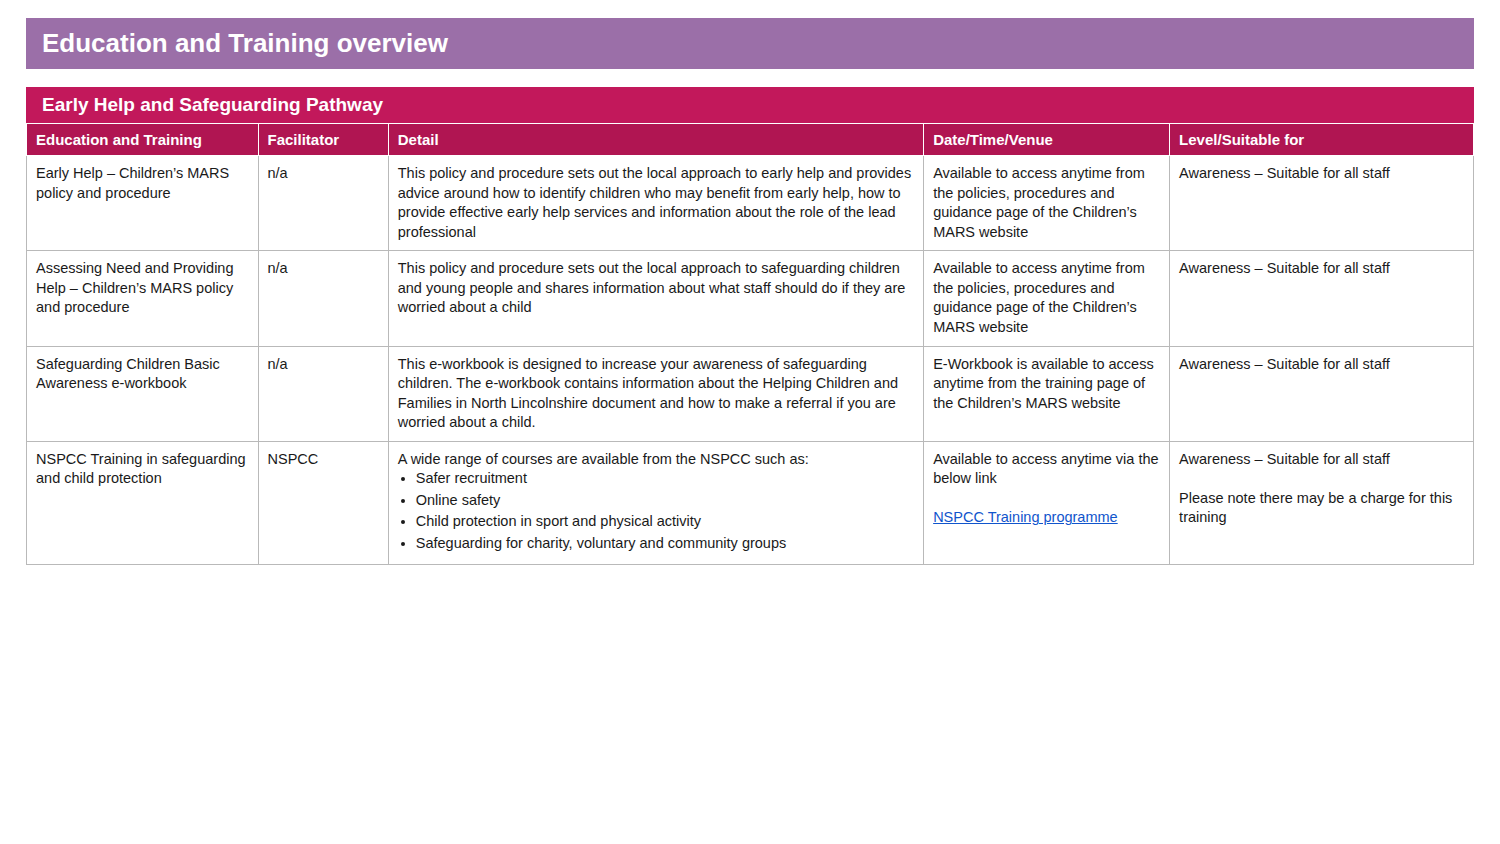Education and Training overview
Early Help and Safeguarding Pathway
| Education and Training | Facilitator | Detail | Date/Time/Venue | Level/Suitable for |
| --- | --- | --- | --- | --- |
| Early Help – Children’s MARS policy and procedure | n/a | This policy and procedure sets out the local approach to early help and provides advice around how to identify children who may benefit from early help, how to provide effective early help services and information about the role of the lead professional | Available to access anytime from the policies, procedures and guidance page of the Children’s MARS website | Awareness – Suitable for all staff |
| Assessing Need and Providing Help – Children’s MARS policy and procedure | n/a | This policy and procedure sets out the local approach to safeguarding children and young people and shares information about what staff should do if they are worried about a child | Available to access anytime from the policies, procedures and guidance page of the Children’s MARS website | Awareness – Suitable for all staff |
| Safeguarding Children Basic Awareness e-workbook | n/a | This e-workbook is designed to increase your awareness of safeguarding children. The e-workbook contains information about the Helping Children and Families in North Lincolnshire document and how to make a referral if you are worried about a child. | E-Workbook is available to access anytime from the training page of the Children’s MARS website | Awareness – Suitable for all staff |
| NSPCC Training in safeguarding and child protection | NSPCC | A wide range of courses are available from the NSPCC such as: Safer recruitment Online safety Child protection in sport and physical activity Safeguarding for charity, voluntary and community groups | Available to access anytime via the below link NSPCC Training programme | Awareness – Suitable for all staff Please note there may be a charge for this training |